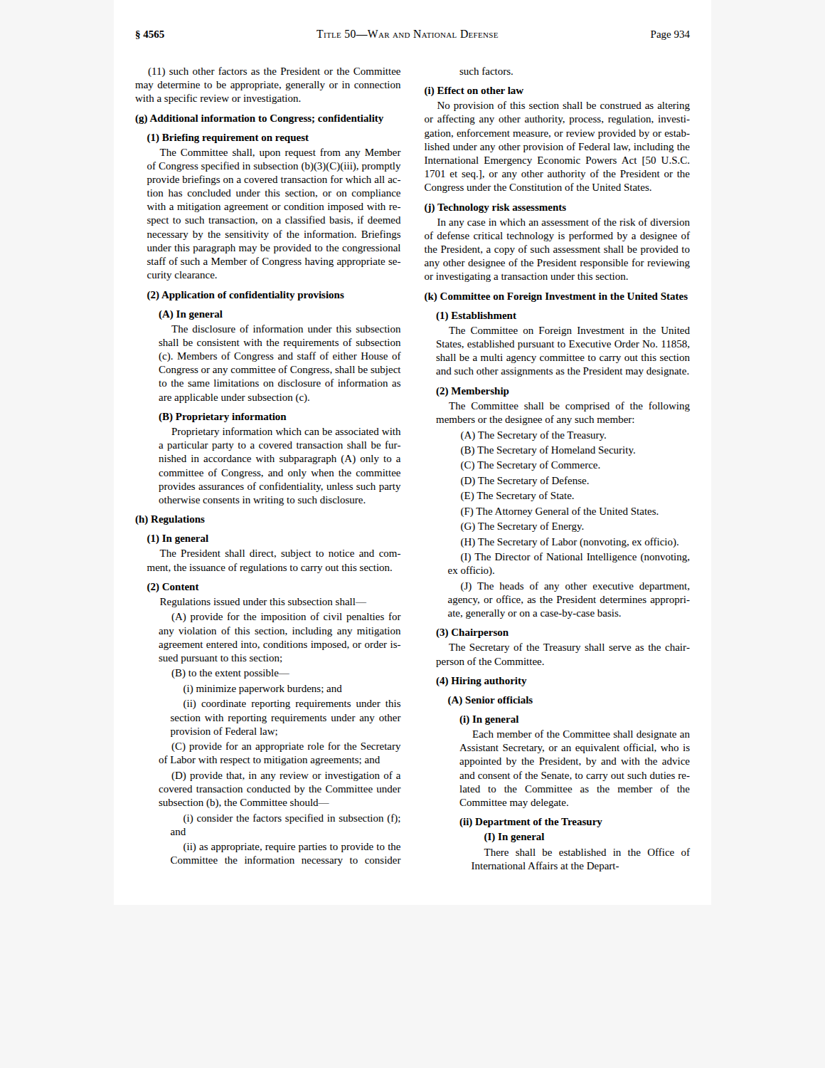§ 4565 Title 50—War and National Defense Page 934
(11) such other factors as the President or the Committee may determine to be appropriate, generally or in connection with a specific review or investigation.
(g) Additional information to Congress; confidentiality
(1) Briefing requirement on request
The Committee shall, upon request from any Member of Congress specified in subsection (b)(3)(C)(iii), promptly provide briefings on a covered transaction for which all action has concluded under this section, or on compliance with a mitigation agreement or condition imposed with respect to such transaction, on a classified basis, if deemed necessary by the sensitivity of the information. Briefings under this paragraph may be provided to the congressional staff of such a Member of Congress having appropriate security clearance.
(2) Application of confidentiality provisions
(A) In general
The disclosure of information under this subsection shall be consistent with the requirements of subsection (c). Members of Congress and staff of either House of Congress or any committee of Congress, shall be subject to the same limitations on disclosure of information as are applicable under subsection (c).
(B) Proprietary information
Proprietary information which can be associated with a particular party to a covered transaction shall be furnished in accordance with subparagraph (A) only to a committee of Congress, and only when the committee provides assurances of confidentiality, unless such party otherwise consents in writing to such disclosure.
(h) Regulations
(1) In general
The President shall direct, subject to notice and comment, the issuance of regulations to carry out this section.
(2) Content
Regulations issued under this subsection shall—
(A) provide for the imposition of civil penalties for any violation of this section, including any mitigation agreement entered into, conditions imposed, or order issued pursuant to this section;
(B) to the extent possible—
(i) minimize paperwork burdens; and
(ii) coordinate reporting requirements under this section with reporting requirements under any other provision of Federal law;
(C) provide for an appropriate role for the Secretary of Labor with respect to mitigation agreements; and
(D) provide that, in any review or investigation of a covered transaction conducted by the Committee under subsection (b), the Committee should—
(i) consider the factors specified in subsection (f); and
(ii) as appropriate, require parties to provide to the Committee the information necessary to consider such factors.
(i) Effect on other law
No provision of this section shall be construed as altering or affecting any other authority, process, regulation, investigation, enforcement measure, or review provided by or established under any other provision of Federal law, including the International Emergency Economic Powers Act [50 U.S.C. 1701 et seq.], or any other authority of the President or the Congress under the Constitution of the United States.
(j) Technology risk assessments
In any case in which an assessment of the risk of diversion of defense critical technology is performed by a designee of the President, a copy of such assessment shall be provided to any other designee of the President responsible for reviewing or investigating a transaction under this section.
(k) Committee on Foreign Investment in the United States
(1) Establishment
The Committee on Foreign Investment in the United States, established pursuant to Executive Order No. 11858, shall be a multi agency committee to carry out this section and such other assignments as the President may designate.
(2) Membership
The Committee shall be comprised of the following members or the designee of any such member:
(A) The Secretary of the Treasury.
(B) The Secretary of Homeland Security.
(C) The Secretary of Commerce.
(D) The Secretary of Defense.
(E) The Secretary of State.
(F) The Attorney General of the United States.
(G) The Secretary of Energy.
(H) The Secretary of Labor (nonvoting, ex officio).
(I) The Director of National Intelligence (nonvoting, ex officio).
(J) The heads of any other executive department, agency, or office, as the President determines appropriate, generally or on a case-by-case basis.
(3) Chairperson
The Secretary of the Treasury shall serve as the chairperson of the Committee.
(4) Hiring authority
(A) Senior officials
(i) In general
Each member of the Committee shall designate an Assistant Secretary, or an equivalent official, who is appointed by the President, by and with the advice and consent of the Senate, to carry out such duties related to the Committee as the member of the Committee may delegate.
(ii) Department of the Treasury
(I) In general
There shall be established in the Office of International Affairs at the Depart-